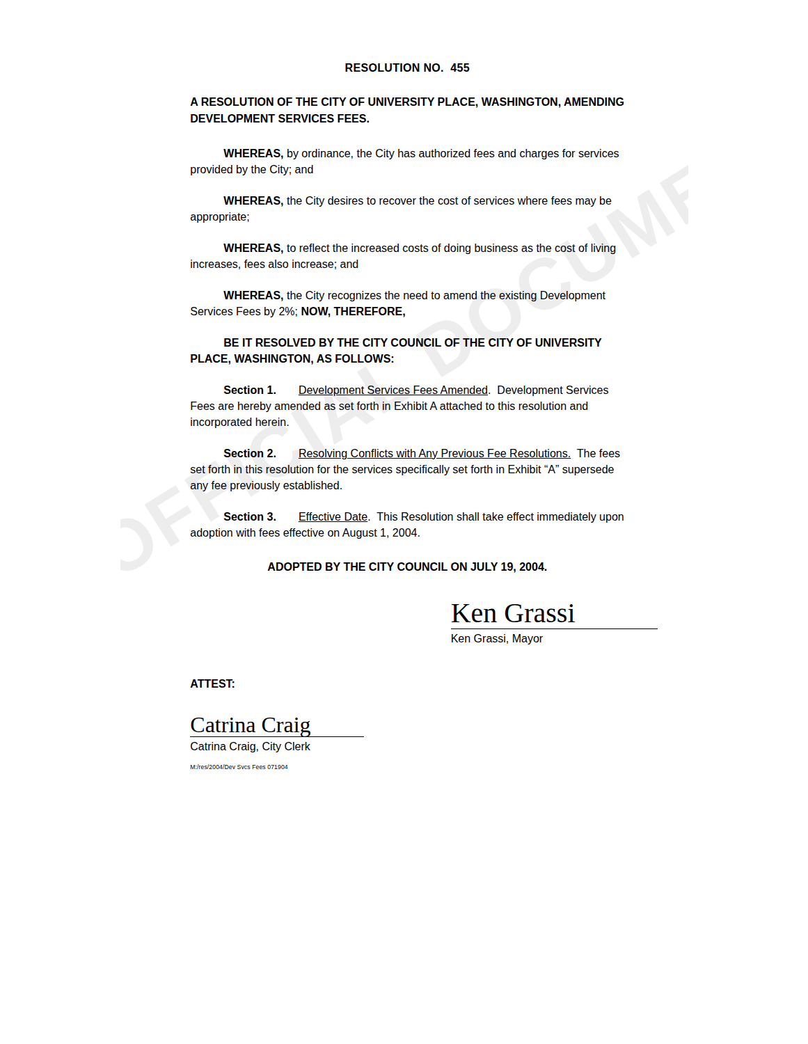UNOFFICIAL DOCUMENT
RESOLUTION NO. 455
A RESOLUTION OF THE CITY OF UNIVERSITY PLACE, WASHINGTON, AMENDING DEVELOPMENT SERVICES FEES.
WHEREAS, by ordinance, the City has authorized fees and charges for services provided by the City; and
WHEREAS, the City desires to recover the cost of services where fees may be appropriate;
WHEREAS, to reflect the increased costs of doing business as the cost of living increases, fees also increase; and
WHEREAS, the City recognizes the need to amend the existing Development Services Fees by 2%; NOW, THEREFORE,
BE IT RESOLVED BY THE CITY COUNCIL OF THE CITY OF UNIVERSITY PLACE, WASHINGTON, AS FOLLOWS:
Section 1.  Development Services Fees Amended. Development Services Fees are hereby amended as set forth in Exhibit A attached to this resolution and incorporated herein.
Section 2.  Resolving Conflicts with Any Previous Fee Resolutions. The fees set forth in this resolution for the services specifically set forth in Exhibit “A” supersede any fee previously established.
Section 3.  Effective Date. This Resolution shall take effect immediately upon adoption with fees effective on August 1, 2004.
ADOPTED BY THE CITY COUNCIL ON JULY 19, 2004.
Ken Grassi
Ken Grassi, Mayor
ATTEST:
Catrina Craig
Catrina Craig, City Clerk
M:/res/2004/Dev Svcs Fees 071904